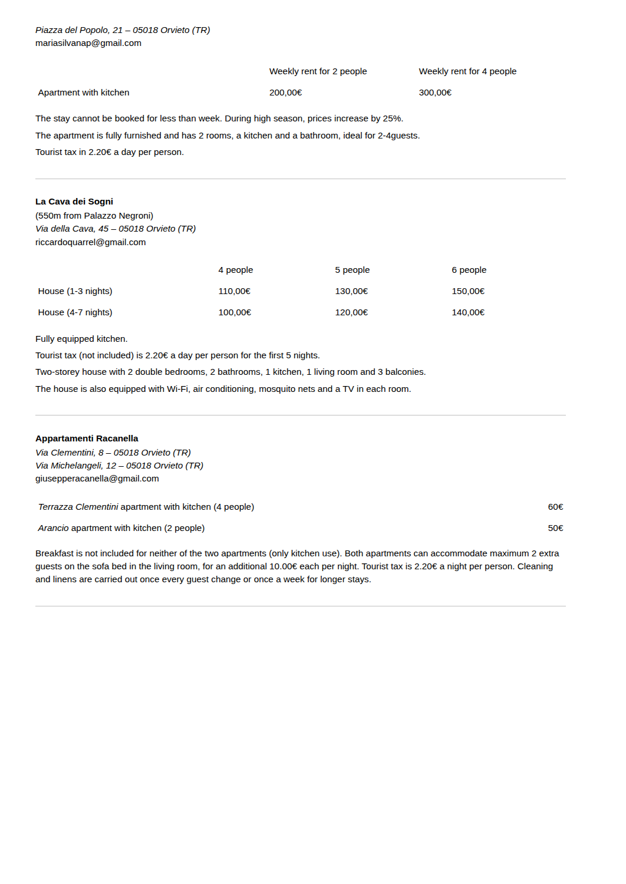Piazza del Popolo, 21 – 05018 Orvieto (TR)
mariasilvanap@gmail.com
| | Weekly rent for 2 people | Weekly rent for 4 people |
| --- | --- | --- |
| Apartment with kitchen | 200,00€ | 300,00€ |
The stay cannot be booked for less than week. During high season, prices increase by 25%.
The apartment is fully furnished and has 2 rooms, a kitchen and a bathroom, ideal for 2-4guests.
Tourist tax in 2.20€ a day per person.
La Cava dei Sogni
(550m from Palazzo Negroni)
Via della Cava, 45 – 05018 Orvieto (TR)
riccardoquarrel@gmail.com
| | 4 people | 5 people | 6 people |
| --- | --- | --- | --- |
| House (1-3 nights) | 110,00€ | 130,00€ | 150,00€ |
| House (4-7 nights) | 100,00€ | 120,00€ | 140,00€ |
Fully equipped kitchen.
Tourist tax (not included) is 2.20€ a day per person for the first 5 nights.
Two-storey house with 2 double bedrooms, 2 bathrooms, 1 kitchen, 1 living room and 3 balconies.
The house is also equipped with Wi-Fi, air conditioning, mosquito nets and a TV in each room.
Appartamenti Racanella
Via Clementini, 8 – 05018 Orvieto (TR)
Via Michelangeli, 12 – 05018 Orvieto (TR)
giusepperacanella@gmail.com
| Terrazza Clementini apartment with kitchen (4 people) | 60€ |
| Arancio apartment with kitchen (2 people) | 50€ |
Breakfast is not included for neither of the two apartments (only kitchen use). Both apartments can accommodate maximum 2 extra guests on the sofa bed in the living room, for an additional 10.00€ each per night. Tourist tax is 2.20€ a night per person. Cleaning and linens are carried out once every guest change or once a week for longer stays.